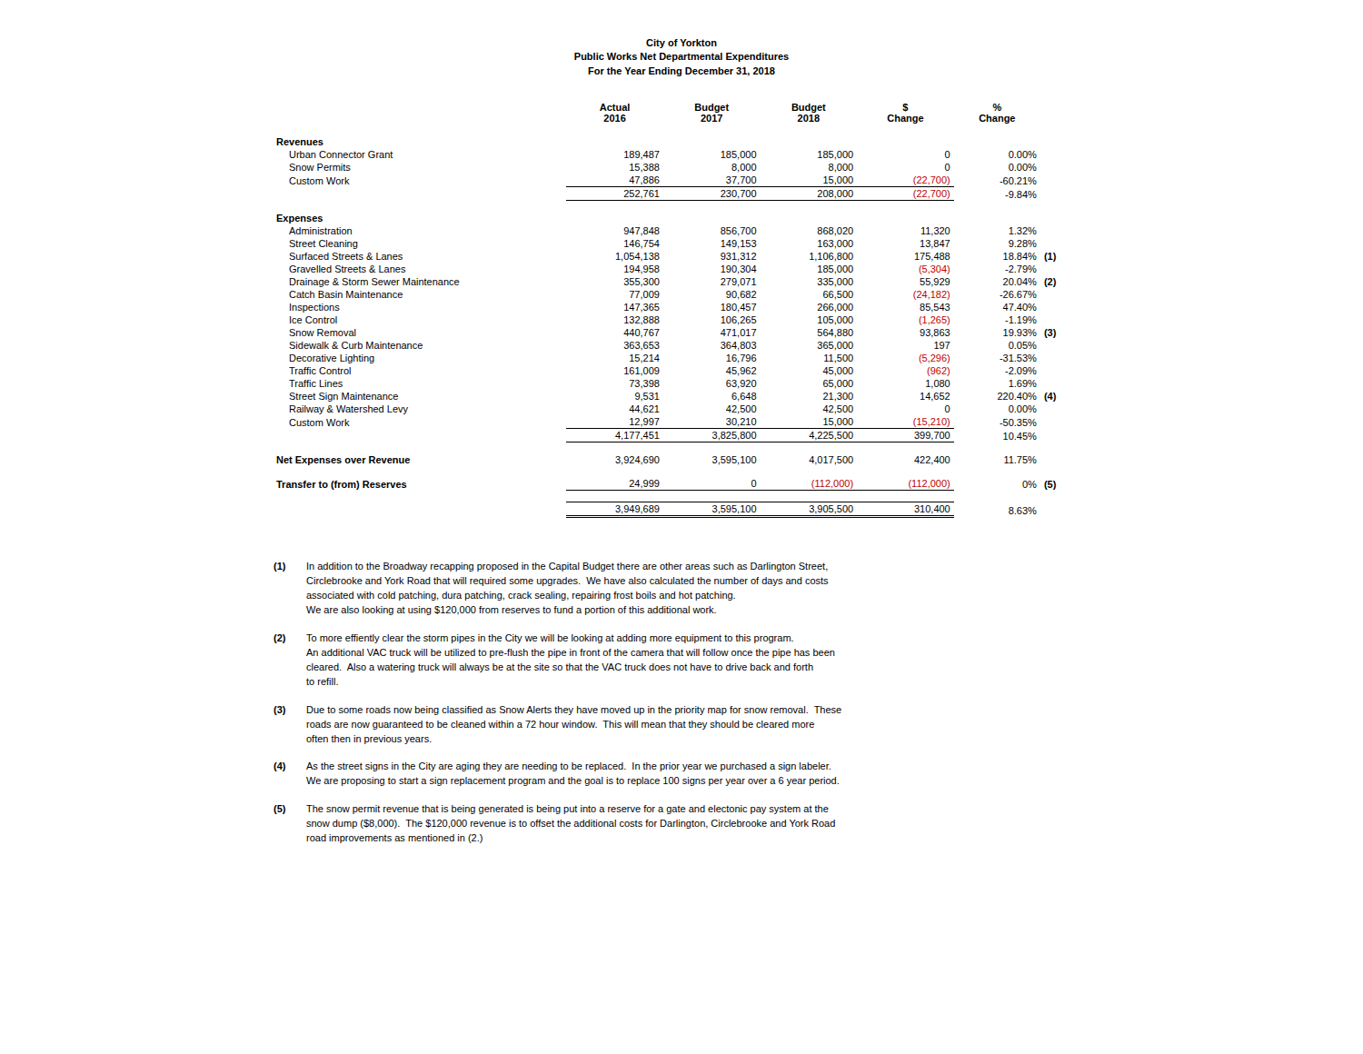City of Yorkton
Public Works Net Departmental Expenditures
For the Year Ending December 31, 2018
| | Actual 2016 | Budget 2017 | Budget 2018 | $ Change | % Change | |
| Revenues | | | | | | |
| Urban Connector Grant | 189,487 | 185,000 | 185,000 | 0 | 0.00% | |
| Snow Permits | 15,388 | 8,000 | 8,000 | 0 | 0.00% | |
| Custom Work | 47,886 | 37,700 | 15,000 | (22,700) | -60.21% | |
| | 252,761 | 230,700 | 208,000 | (22,700) | -9.84% | |
| Expenses | | | | | | |
| Administration | 947,848 | 856,700 | 868,020 | 11,320 | 1.32% | |
| Street Cleaning | 146,754 | 149,153 | 163,000 | 13,847 | 9.28% | |
| Surfaced Streets & Lanes | 1,054,138 | 931,312 | 1,106,800 | 175,488 | 18.84% | (1) |
| Gravelled Streets & Lanes | 194,958 | 190,304 | 185,000 | (5,304) | -2.79% | |
| Drainage & Storm Sewer Maintenance | 355,300 | 279,071 | 335,000 | 55,929 | 20.04% | (2) |
| Catch Basin Maintenance | 77,009 | 90,682 | 66,500 | (24,182) | -26.67% | |
| Inspections | 147,365 | 180,457 | 266,000 | 85,543 | 47.40% | |
| Ice Control | 132,888 | 106,265 | 105,000 | (1,265) | -1.19% | |
| Snow Removal | 440,767 | 471,017 | 564,880 | 93,863 | 19.93% | (3) |
| Sidewalk & Curb Maintenance | 363,653 | 364,803 | 365,000 | 197 | 0.05% | |
| Decorative Lighting | 15,214 | 16,796 | 11,500 | (5,296) | -31.53% | |
| Traffic Control | 161,009 | 45,962 | 45,000 | (962) | -2.09% | |
| Traffic Lines | 73,398 | 63,920 | 65,000 | 1,080 | 1.69% | |
| Street Sign Maintenance | 9,531 | 6,648 | 21,300 | 14,652 | 220.40% | (4) |
| Railway & Watershed Levy | 44,621 | 42,500 | 42,500 | 0 | 0.00% | |
| Custom Work | 12,997 | 30,210 | 15,000 | (15,210) | -50.35% | |
| | 4,177,451 | 3,825,800 | 4,225,500 | 399,700 | 10.45% | |
| Net Expenses over Revenue | 3,924,690 | 3,595,100 | 4,017,500 | 422,400 | 11.75% | |
| Transfer to (from) Reserves | 24,999 | 0 | (112,000) | (112,000) | 0% | (5) |
| | 3,949,689 | 3,595,100 | 3,905,500 | 310,400 | 8.63% | |
| (1) | In addition to the Broadway recapping proposed in the Capital Budget there are other areas such as Darlington Street, Circlebrooke and York Road that will required some upgrades. We have also calculated the number of days and costs associated with cold patching, dura patching, crack sealing, repairing frost boils and hot patching. We are also looking at using $120,000 from reserves to fund a portion of this additional work. |
| (2) | To more effiently clear the storm pipes in the City we will be looking at adding more equipment to this program. An additional VAC truck will be utilized to pre-flush the pipe in front of the camera that will follow once the pipe has been cleared. Also a watering truck will always be at the site so that the VAC truck does not have to drive back and forth to refill. |
| (3) | Due to some roads now being classified as Snow Alerts they have moved up in the priority map for snow removal. These roads are now guaranteed to be cleaned within a 72 hour window. This will mean that they should be cleared more often then in previous years. |
| (4) | As the street signs in the City are aging they are needing to be replaced. In the prior year we purchased a sign labeler. We are proposing to start a sign replacement program and the goal is to replace 100 signs per year over a 6 year period. |
| (5) | The snow permit revenue that is being generated is being put into a reserve for a gate and electonic pay system at the snow dump ($8,000). The $120,000 revenue is to offset the additional costs for Darlington, Circlebrooke and York Road road improvements as mentioned in (2.) |